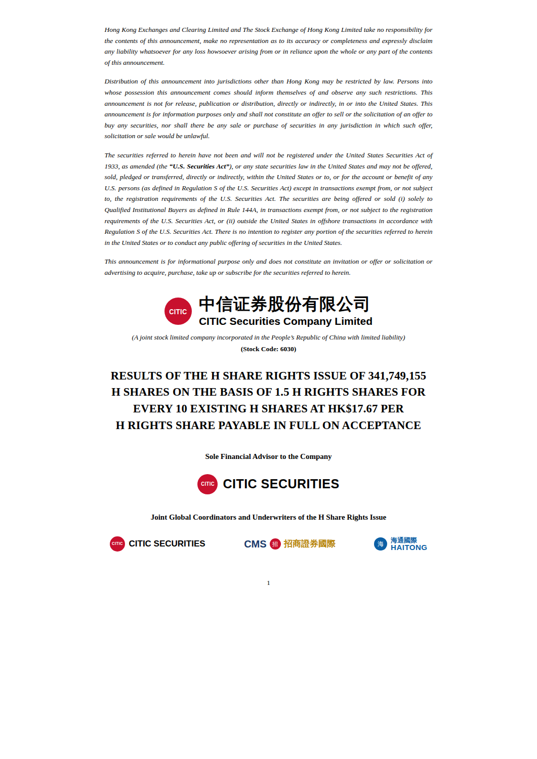Hong Kong Exchanges and Clearing Limited and The Stock Exchange of Hong Kong Limited take no responsibility for the contents of this announcement, make no representation as to its accuracy or completeness and expressly disclaim any liability whatsoever for any loss howsoever arising from or in reliance upon the whole or any part of the contents of this announcement.
Distribution of this announcement into jurisdictions other than Hong Kong may be restricted by law. Persons into whose possession this announcement comes should inform themselves of and observe any such restrictions. This announcement is not for release, publication or distribution, directly or indirectly, in or into the United States. This announcement is for information purposes only and shall not constitute an offer to sell or the solicitation of an offer to buy any securities, nor shall there be any sale or purchase of securities in any jurisdiction in which such offer, solicitation or sale would be unlawful.
The securities referred to herein have not been and will not be registered under the United States Securities Act of 1933, as amended (the “U.S. Securities Act”), or any state securities law in the United States and may not be offered, sold, pledged or transferred, directly or indirectly, within the United States or to, or for the account or benefit of any U.S. persons (as defined in Regulation S of the U.S. Securities Act) except in transactions exempt from, or not subject to, the registration requirements of the U.S. Securities Act. The securities are being offered or sold (i) solely to Qualified Institutional Buyers as defined in Rule 144A, in transactions exempt from, or not subject to the registration requirements of the U.S. Securities Act, or (ii) outside the United States in offshore transactions in accordance with Regulation S of the U.S. Securities Act. There is no intention to register any portion of the securities referred to herein in the United States or to conduct any public offering of securities in the United States.
This announcement is for informational purpose only and does not constitute an invitation or offer or solicitation or advertising to acquire, purchase, take up or subscribe for the securities referred to herein.
CITIC
中信证券股份有限公司
CITIC Securities Company Limited
(A joint stock limited company incorporated in the People’s Republic of China with limited liability)
(Stock Code: 6030)
RESULTS OF THE H SHARE RIGHTS ISSUE OF 341,749,155
H SHARES ON THE BASIS OF 1.5 H RIGHTS SHARES FOR
EVERY 10 EXISTING H SHARES AT HK$17.67 PER
H RIGHTS SHARE PAYABLE IN FULL ON ACCEPTANCE
Sole Financial Advisor to the Company
CITIC
CITIC SECURITIES
Joint Global Coordinators and Underwriters of the H Share Rights Issue
CITIC
CITIC SECURITIES
CMS
招
招商證券國際
海
海通國際
HAITONG
1